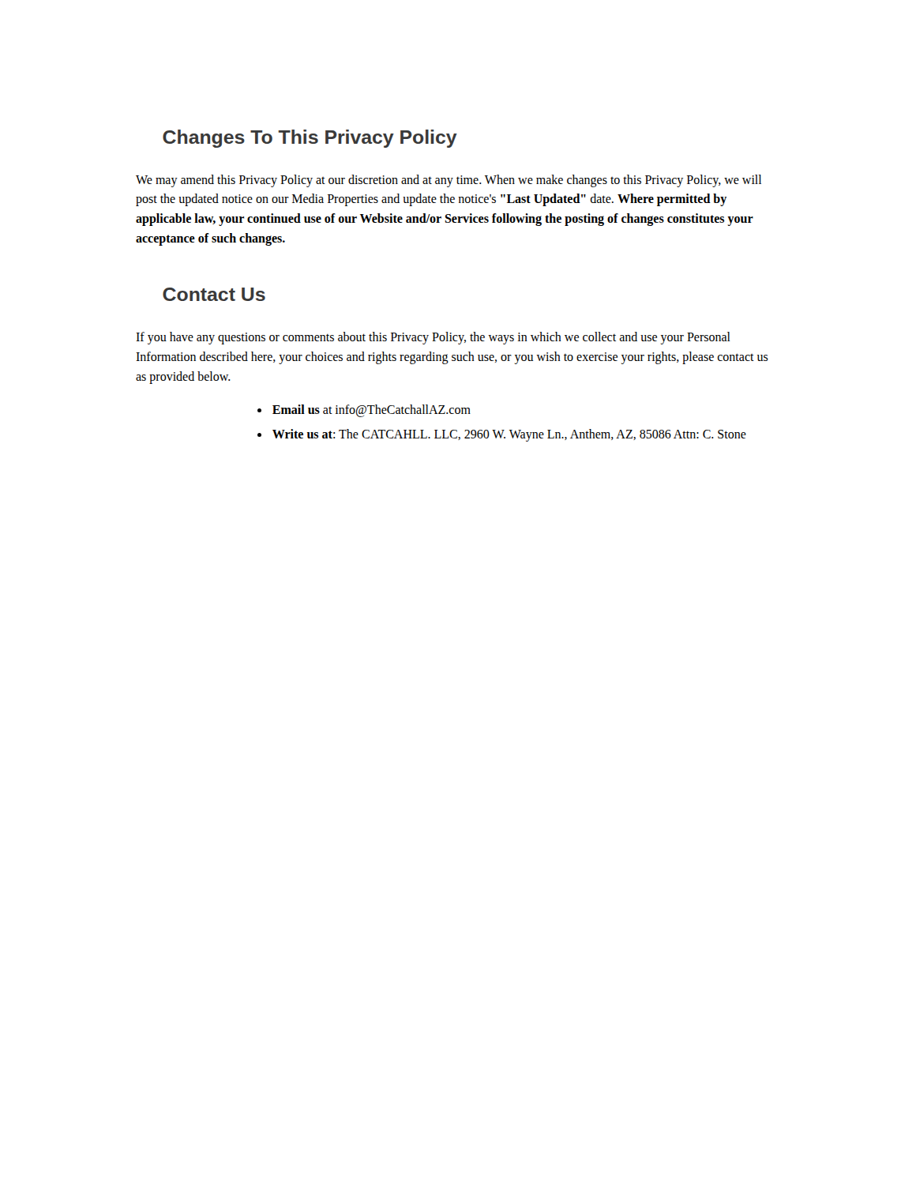Changes To This Privacy Policy
We may amend this Privacy Policy at our discretion and at any time. When we make changes to this Privacy Policy, we will post the updated notice on our Media Properties and update the notice's "Last Updated" date. Where permitted by applicable law, your continued use of our Website and/or Services following the posting of changes constitutes your acceptance of such changes.
Contact Us
If you have any questions or comments about this Privacy Policy, the ways in which we collect and use your Personal Information described here, your choices and rights regarding such use, or you wish to exercise your rights, please contact us as provided below.
Email us at info@TheCatchallAZ.com
Write us at: The CATCAHLL. LLC, 2960 W. Wayne Ln., Anthem, AZ, 85086 Attn: C. Stone